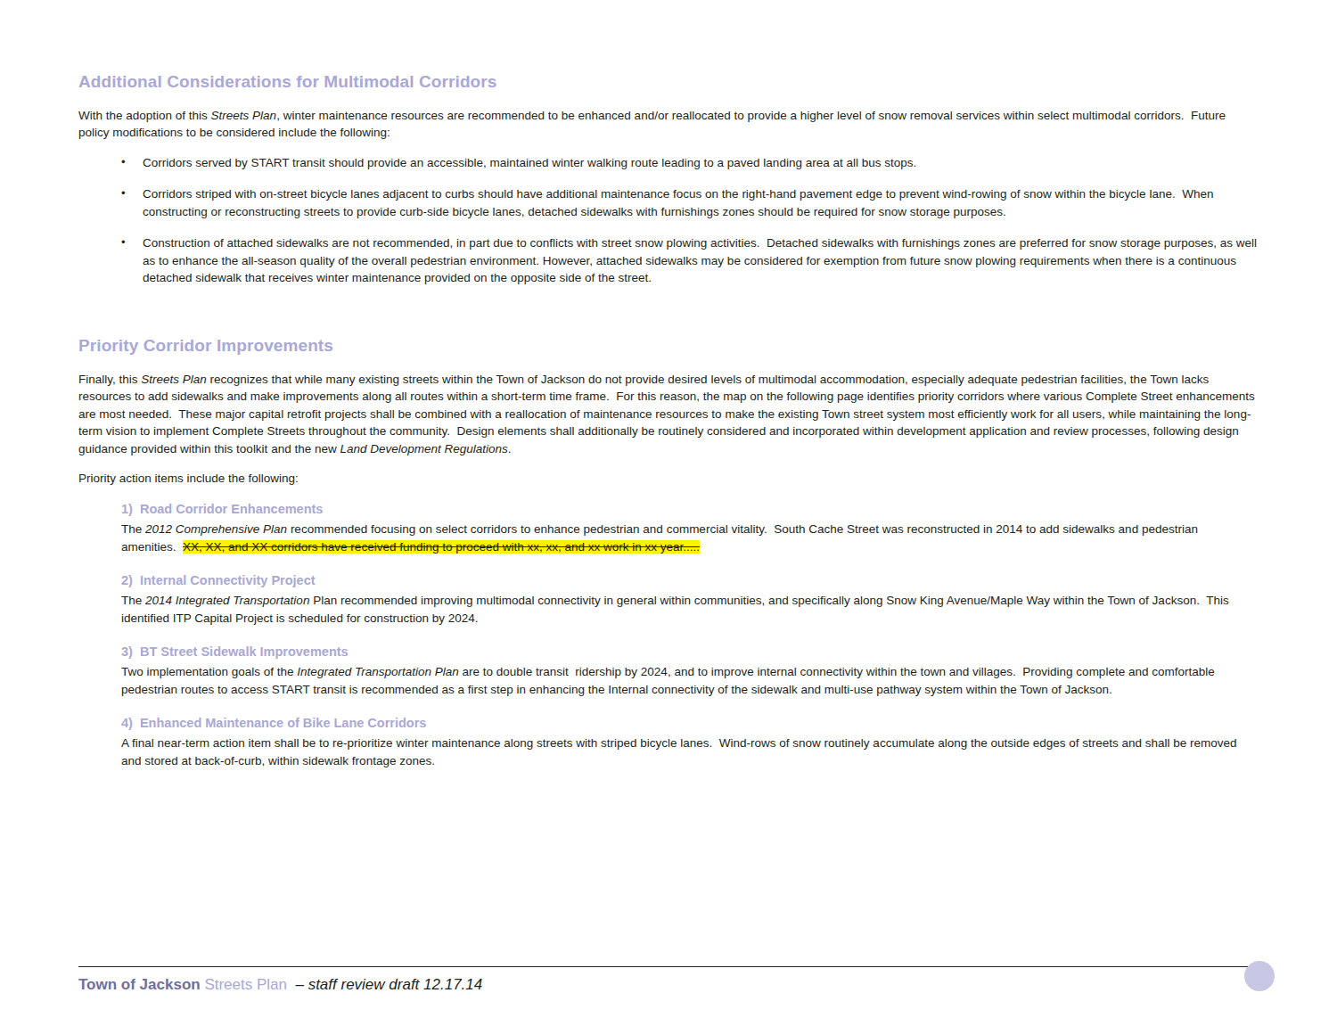Additional Considerations for Multimodal Corridors
With the adoption of this Streets Plan, winter maintenance resources are recommended to be enhanced and/or reallocated to provide a higher level of snow removal services within select multimodal corridors. Future policy modifications to be considered include the following:
Corridors served by START transit should provide an accessible, maintained winter walking route leading to a paved landing area at all bus stops.
Corridors striped with on-street bicycle lanes adjacent to curbs should have additional maintenance focus on the right-hand pavement edge to prevent wind-rowing of snow within the bicycle lane. When constructing or reconstructing streets to provide curb-side bicycle lanes, detached sidewalks with furnishings zones should be required for snow storage purposes.
Construction of attached sidewalks are not recommended, in part due to conflicts with street snow plowing activities. Detached sidewalks with furnishings zones are preferred for snow storage purposes, as well as to enhance the all-season quality of the overall pedestrian environment. However, attached sidewalks may be considered for exemption from future snow plowing requirements when there is a continuous detached sidewalk that receives winter maintenance provided on the opposite side of the street.
Priority Corridor Improvements
Finally, this Streets Plan recognizes that while many existing streets within the Town of Jackson do not provide desired levels of multimodal accommodation, especially adequate pedestrian facilities, the Town lacks resources to add sidewalks and make improvements along all routes within a short-term time frame. For this reason, the map on the following page identifies priority corridors where various Complete Street enhancements are most needed. These major capital retrofit projects shall be combined with a reallocation of maintenance resources to make the existing Town street system most efficiently work for all users, while maintaining the long-term vision to implement Complete Streets throughout the community. Design elements shall additionally be routinely considered and incorporated within development application and review processes, following design guidance provided within this toolkit and the new Land Development Regulations.
Priority action items include the following:
1) Road Corridor Enhancements
The 2012 Comprehensive Plan recommended focusing on select corridors to enhance pedestrian and commercial vitality. South Cache Street was reconstructed in 2014 to add sidewalks and pedestrian amenities. XX, XX, and XX corridors have received funding to proceed with xx, xx, and xx work in xx year.....
2) Internal Connectivity Project
The 2014 Integrated Transportation Plan recommended improving multimodal connectivity in general within communities, and specifically along Snow King Avenue/Maple Way within the Town of Jackson. This identified ITP Capital Project is scheduled for construction by 2024.
3) BT Street Sidewalk Improvements
Two implementation goals of the Integrated Transportation Plan are to double transit ridership by 2024, and to improve internal connectivity within the town and villages. Providing complete and comfortable pedestrian routes to access START transit is recommended as a first step in enhancing the Internal connectivity of the sidewalk and multi-use pathway system within the Town of Jackson.
4) Enhanced Maintenance of Bike Lane Corridors
A final near-term action item shall be to re-prioritize winter maintenance along streets with striped bicycle lanes. Wind-rows of snow routinely accumulate along the outside edges of streets and shall be removed and stored at back-of-curb, within sidewalk frontage zones.
Town of Jackson Streets Plan – staff review draft 12.17.14